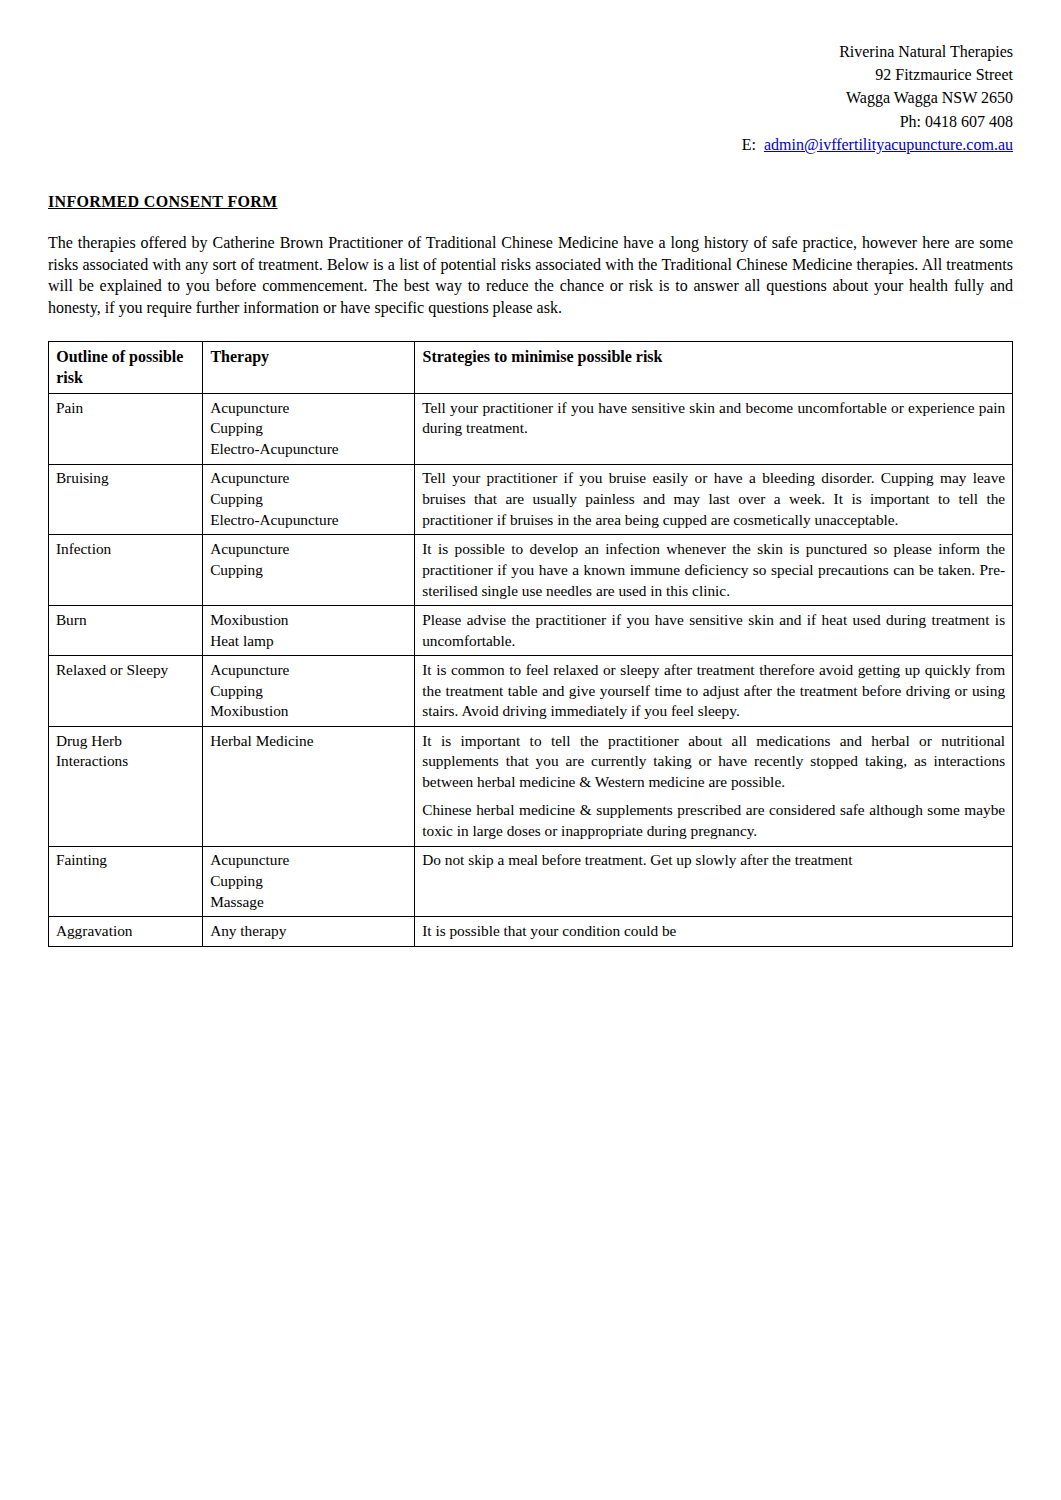Riverina Natural Therapies
92 Fitzmaurice Street
Wagga Wagga NSW 2650
Ph: 0418 607 408
E: admin@ivffertilityacupuncture.com.au
INFORMED CONSENT FORM
The therapies offered by Catherine Brown Practitioner of Traditional Chinese Medicine have a long history of safe practice, however here are some risks associated with any sort of treatment. Below is a list of potential risks associated with the Traditional Chinese Medicine therapies. All treatments will be explained to you before commencement. The best way to reduce the chance or risk is to answer all questions about your health fully and honesty, if you require further information or have specific questions please ask.
| Outline of possible risk | Therapy | Strategies to minimise possible risk |
| --- | --- | --- |
| Pain | Acupuncture Cupping Electro-Acupuncture | Tell your practitioner if you have sensitive skin and become uncomfortable or experience pain during treatment. |
| Bruising | Acupuncture Cupping Electro-Acupuncture | Tell your practitioner if you bruise easily or have a bleeding disorder. Cupping may leave bruises that are usually painless and may last over a week. It is important to tell the practitioner if bruises in the area being cupped are cosmetically unacceptable. |
| Infection | Acupuncture Cupping | It is possible to develop an infection whenever the skin is punctured so please inform the practitioner if you have a known immune deficiency so special precautions can be taken. Pre-sterilised single use needles are used in this clinic. |
| Burn | Moxibustion Heat lamp | Please advise the practitioner if you have sensitive skin and if heat used during treatment is uncomfortable. |
| Relaxed or Sleepy | Acupuncture Cupping Moxibustion | It is common to feel relaxed or sleepy after treatment therefore avoid getting up quickly from the treatment table and give yourself time to adjust after the treatment before driving or using stairs. Avoid driving immediately if you feel sleepy. |
| Drug Herb Interactions | Herbal Medicine | It is important to tell the practitioner about all medications and herbal or nutritional supplements that you are currently taking or have recently stopped taking, as interactions between herbal medicine & Western medicine are possible. Chinese herbal medicine & supplements prescribed are considered safe although some maybe toxic in large doses or inappropriate during pregnancy. |
| Fainting | Acupuncture Cupping Massage | Do not skip a meal before treatment. Get up slowly after the treatment |
| Aggravation | Any therapy | It is possible that your condition could be |